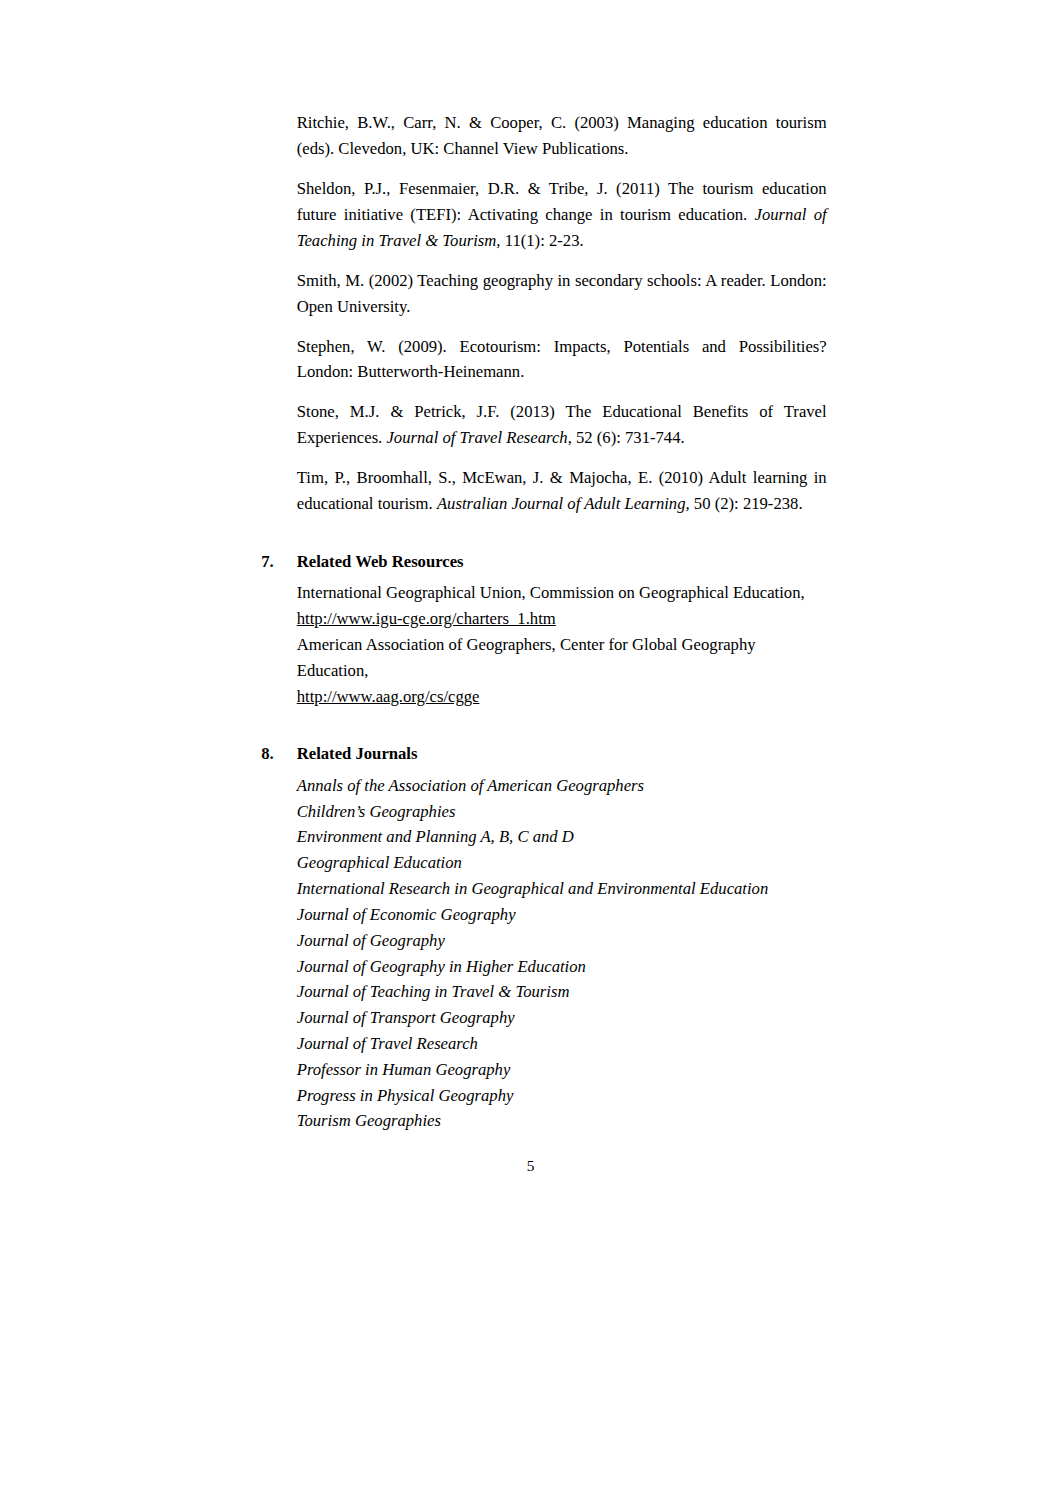Ritchie, B.W., Carr, N. & Cooper, C. (2003) Managing education tourism (eds). Clevedon, UK: Channel View Publications.
Sheldon, P.J., Fesenmaier, D.R. & Tribe, J. (2011) The tourism education future initiative (TEFI): Activating change in tourism education. Journal of Teaching in Travel & Tourism, 11(1): 2-23.
Smith, M. (2002) Teaching geography in secondary schools: A reader. London: Open University.
Stephen, W. (2009). Ecotourism: Impacts, Potentials and Possibilities? London: Butterworth-Heinemann.
Stone, M.J. & Petrick, J.F. (2013) The Educational Benefits of Travel Experiences. Journal of Travel Research, 52 (6): 731-744.
Tim, P., Broomhall, S., McEwan, J. & Majocha, E. (2010) Adult learning in educational tourism. Australian Journal of Adult Learning, 50 (2): 219-238.
7. Related Web Resources
International Geographical Union, Commission on Geographical Education,
http://www.igu-cge.org/charters_1.htm
American Association of Geographers, Center for Global Geography Education,
http://www.aag.org/cs/cgge
8. Related Journals
Annals of the Association of American Geographers
Children’s Geographies
Environment and Planning A, B, C and D
Geographical Education
International Research in Geographical and Environmental Education
Journal of Economic Geography
Journal of Geography
Journal of Geography in Higher Education
Journal of Teaching in Travel & Tourism
Journal of Transport Geography
Journal of Travel Research
Professor in Human Geography
Progress in Physical Geography
Tourism Geographies
5